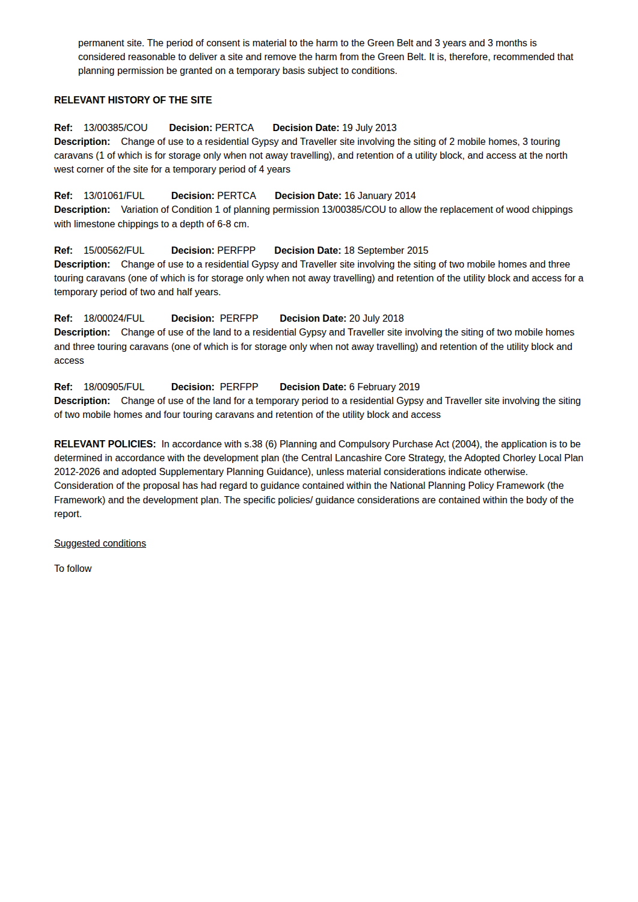permanent site. The period of consent is material to the harm to the Green Belt and 3 years and 3 months is considered reasonable to deliver a site and remove the harm from the Green Belt. It is, therefore, recommended that planning permission be granted on a temporary basis subject to conditions.
Relevant History of the Site
Ref: 13/00385/COU Decision: PERTCA Decision Date: 19 July 2013
Description: Change of use to a residential Gypsy and Traveller site involving the siting of 2 mobile homes, 3 touring caravans (1 of which is for storage only when not away travelling), and retention of a utility block, and access at the north west corner of the site for a temporary period of 4 years
Ref: 13/01061/FUL Decision: PERTCA Decision Date: 16 January 2014
Description: Variation of Condition 1 of planning permission 13/00385/COU to allow the replacement of wood chippings with limestone chippings to a depth of 6-8 cm.
Ref: 15/00562/FUL Decision: PERFPP Decision Date: 18 September 2015
Description: Change of use to a residential Gypsy and Traveller site involving the siting of two mobile homes and three touring caravans (one of which is for storage only when not away travelling) and retention of the utility block and access for a temporary period of two and half years.
Ref: 18/00024/FUL Decision: PERFPP Decision Date: 20 July 2018
Description: Change of use of the land to a residential Gypsy and Traveller site involving the siting of two mobile homes and three touring caravans (one of which is for storage only when not away travelling) and retention of the utility block and access
Ref: 18/00905/FUL Decision: PERFPP Decision Date: 6 February 2019
Description: Change of use of the land for a temporary period to a residential Gypsy and Traveller site involving the siting of two mobile homes and four touring caravans and retention of the utility block and access
RELEVANT POLICIES: In accordance with s.38 (6) Planning and Compulsory Purchase Act (2004), the application is to be determined in accordance with the development plan (the Central Lancashire Core Strategy, the Adopted Chorley Local Plan 2012-2026 and adopted Supplementary Planning Guidance), unless material considerations indicate otherwise. Consideration of the proposal has had regard to guidance contained within the National Planning Policy Framework (the Framework) and the development plan. The specific policies/ guidance considerations are contained within the body of the report.
Suggested conditions
To follow